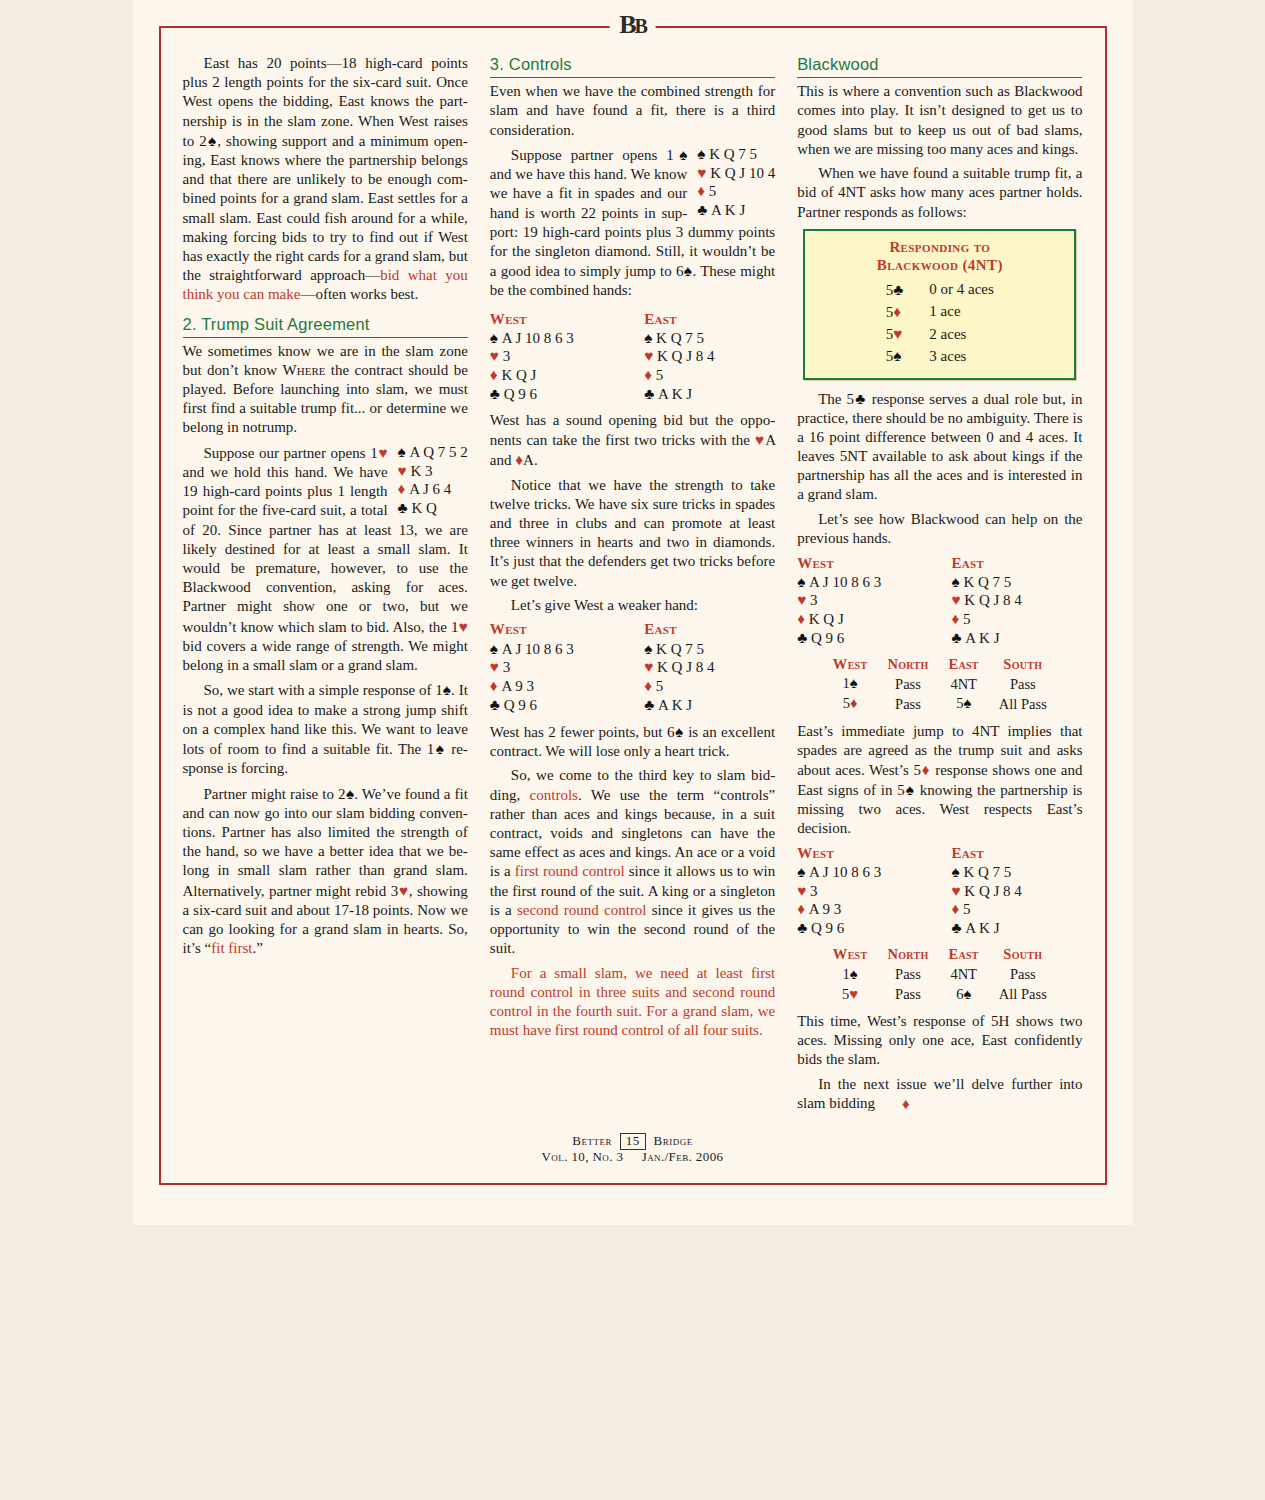BB
East has 20 points—18 high-card points plus 2 length points for the six-card suit. Once West opens the bidding, East knows the partnership is in the slam zone. When West raises to 2♠, showing support and a minimum opening, East knows where the partnership belongs and that there are unlikely to be enough combined points for a grand slam. East settles for a small slam. East could fish around for a while, making forcing bids to try to find out if West has exactly the right cards for a grand slam, but the straightforward approach—bid what you think you can make—often works best.
2. Trump Suit Agreement
We sometimes know we are in the slam zone but don’t know Where the contract should be played. Before launching into slam, we must first find a suitable trump fit... or determine we belong in notrump.
♠ A Q 7 5 2
♥ K 3
♦ A J 6 4
♣ K Q
Suppose our partner opens 1♥ and we hold this hand. We have 19 high-card points plus 1 length point for the five-card suit, a total of 20. Since partner has at least 13, we are likely destined for at least a small slam. It would be premature, however, to use the Blackwood convention, asking for aces. Partner might show one or two, but we wouldn’t know which slam to bid. Also, the 1♥ bid covers a wide range of strength. We might belong in a small slam or a grand slam.
So, we start with a simple response of 1♠. It is not a good idea to make a strong jump shift on a complex hand like this. We want to leave lots of room to find a suitable fit. The 1♠ response is forcing.
Partner might raise to 2♠. We’ve found a fit and can now go into our slam bidding conventions. Partner has also limited the strength of the hand, so we have a better idea that we belong in small slam rather than grand slam. Alternatively, partner might rebid 3♥, showing a six-card suit and about 17-18 points. Now we can go looking for a grand slam in hearts. So, it’s “fit first.”
3. Controls
Even when we have the combined strength for slam and have found a fit, there is a third consideration.
♠ K Q 7 5
♥ K Q J 10 4
♦ 5
♣ A K J
Suppose partner opens 1♠ and we have this hand. We know we have a fit in spades and our hand is worth 22 points in support: 19 high-card points plus 3 dummy points for the singleton diamond. Still, it wouldn’t be a good idea to simply jump to 6♠. These might be the combined hands:
| West | East |
| ♠ A J 10 8 6 3 | ♠ K Q 7 5 |
| ♥ 3 | ♥ K Q J 8 4 |
| ♦ K Q J | ♦ 5 |
| ♣ Q 9 6 | ♣ A K J |
West has a sound opening bid but the opponents can take the first two tricks with the ♥A and ♦A.
Notice that we have the strength to take twelve tricks. We have six sure tricks in spades and three in clubs and can promote at least three winners in hearts and two in diamonds. It’s just that the defenders get two tricks before we get twelve.
Let’s give West a weaker hand:
| West | East |
| ♠ A J 10 8 6 3 | ♠ K Q 7 5 |
| ♥ 3 | ♥ K Q J 8 4 |
| ♦ A 9 3 | ♦ 5 |
| ♣ Q 9 6 | ♣ A K J |
West has 2 fewer points, but 6♠ is an excellent contract. We will lose only a heart trick.
So, we come to the third key to slam bidding, controls. We use the term “controls” rather than aces and kings because, in a suit contract, voids and singletons can have the same effect as aces and kings. An ace or a void is a first round control since it allows us to win the first round of the suit. A king or a singleton is a second round control since it gives us the opportunity to win the second round of the suit.
For a small slam, we need at least first round control in three suits and second round control in the fourth suit. For a grand slam, we must have first round control of all four suits.
Blackwood
This is where a convention such as Blackwood comes into play. It isn’t designed to get us to good slams but to keep us out of bad slams, when we are missing too many aces and kings.
When we have found a suitable trump fit, a bid of 4NT asks how many aces partner holds. Partner responds as follows:
Responding to
Blackwood (4NT)
| 5 ♣ | 0 or 4 aces |
| 5 ♦ | 1 ace |
| 5 ♥ | 2 aces |
| 5 ♠ | 3 aces |
The 5♣ response serves a dual role but, in practice, there should be no ambiguity. There is a 16 point difference between 0 and 4 aces. It leaves 5NT available to ask about kings if the partnership has all the aces and is interested in a grand slam.
Let’s see how Blackwood can help on the previous hands.
| West | East |
| ♠ A J 10 8 6 3 | ♠ K Q 7 5 |
| ♥ 3 | ♥ K Q J 8 4 |
| ♦ K Q J | ♦ 5 |
| ♣ Q 9 6 | ♣ A K J |
| West | North | East | South |
| --- | --- | --- | --- |
| 1 ♠ | Pass | 4NT | Pass |
| 5 ♦ | Pass | 5 ♠ | All Pass |
East’s immediate jump to 4NT implies that spades are agreed as the trump suit and asks about aces. West’s 5♦ response shows one and East signs of in 5♠ knowing the partnership is missing two aces. West respects East’s decision.
| West | East |
| ♠ A J 10 8 6 3 | ♠ K Q 7 5 |
| ♥ 3 | ♥ K Q J 8 4 |
| ♦ A 9 3 | ♦ 5 |
| ♣ Q 9 6 | ♣ A K J |
| West | North | East | South |
| --- | --- | --- | --- |
| 1 ♠ | Pass | 4NT | Pass |
| 5 ♥ | Pass | 6 ♠ | All Pass |
This time, West’s response of 5H shows two aces. Missing only one ace, East confidently bids the slam.
In the next issue we’ll delve further into slam bidding♦
Better 15 Bridge
Vol. 10, No. 3 Jan./Feb. 2006